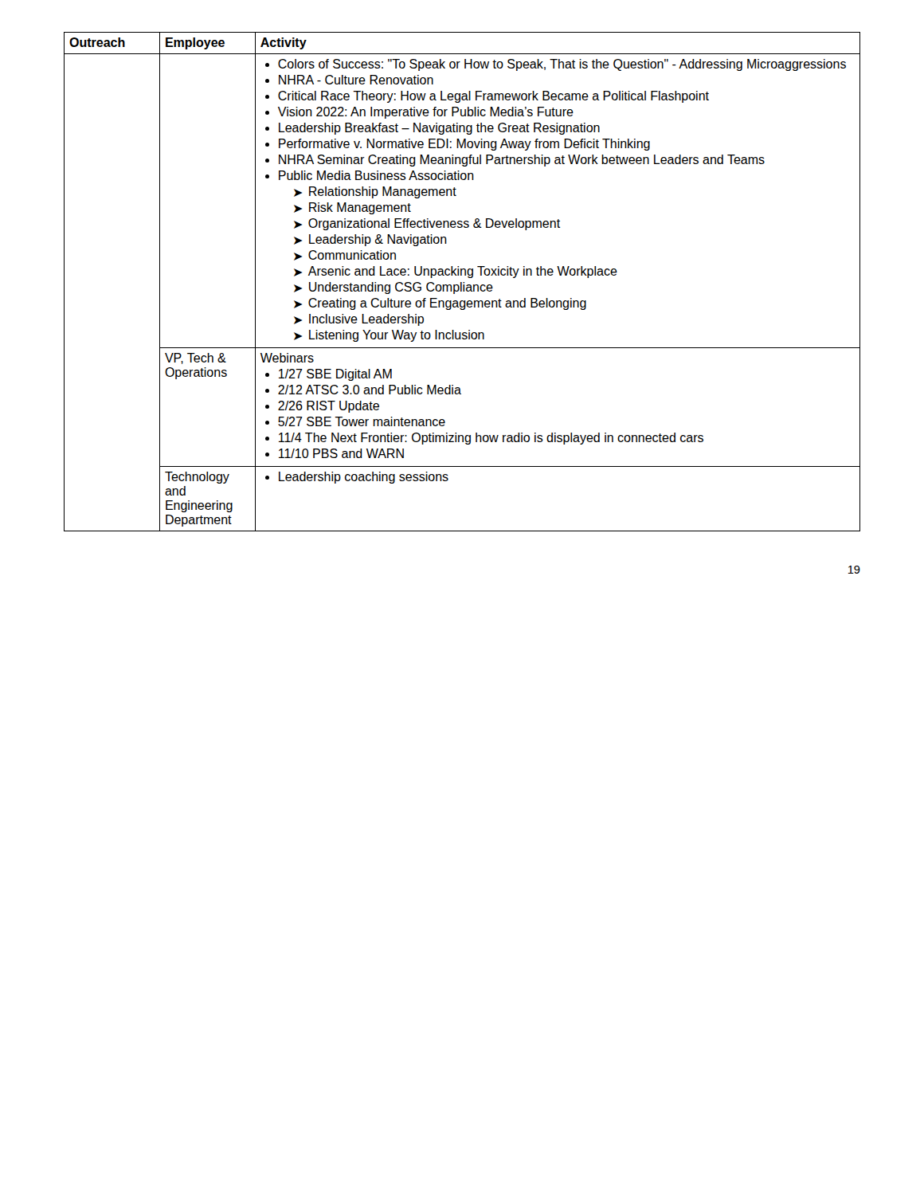| Outreach | Employee | Activity |
| --- | --- | --- |
| | | Colors of Success: "To Speak or How to Speak, That is the Question" - Addressing Microaggressions NHRA - Culture Renovation Critical Race Theory: How a Legal Framework Became a Political Flashpoint Vision 2022: An Imperative for Public Media’s Future Leadership Breakfast – Navigating the Great Resignation Performative v. Normative EDI: Moving Away from Deficit Thinking NHRA Seminar Creating Meaningful Partnership at Work between Leaders and Teams Public Media Business Association Relationship Management Risk Management Organizational Effectiveness & Development Leadership & Navigation Communication Arsenic and Lace: Unpacking Toxicity in the Workplace Understanding CSG Compliance Creating a Culture of Engagement and Belonging Inclusive Leadership Listening Your Way to Inclusion |
| VP, Tech & Operations | Webinars 1/27 SBE Digital AM 2/12 ATSC 3.0 and Public Media 2/26 RIST Update 5/27 SBE Tower maintenance 11/4 The Next Frontier: Optimizing how radio is displayed in connected cars 11/10 PBS and WARN |
| Technology and Engineering Department | Leadership coaching sessions |
19